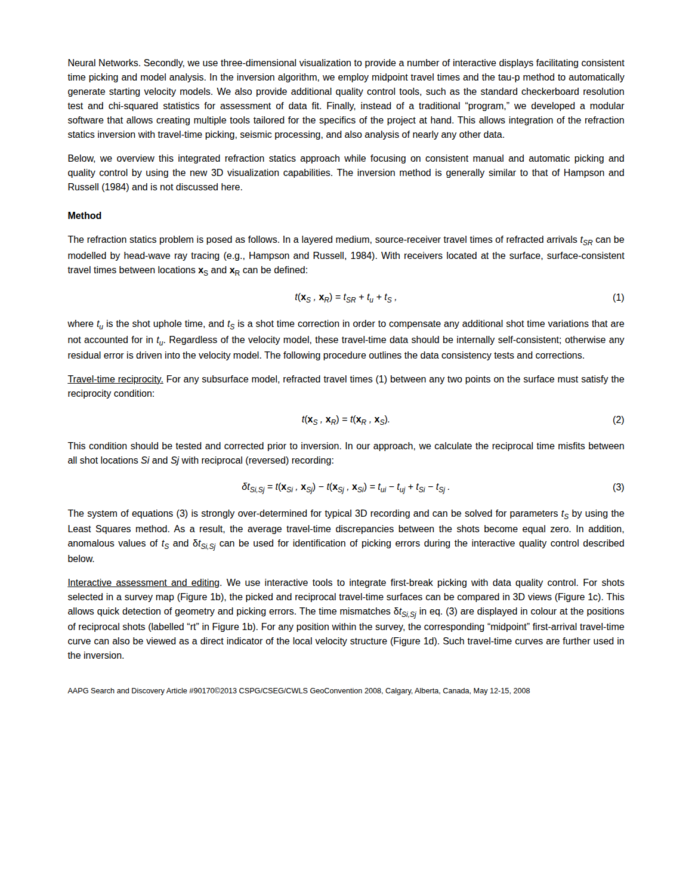Neural Networks. Secondly, we use three-dimensional visualization to provide a number of interactive displays facilitating consistent time picking and model analysis. In the inversion algorithm, we employ midpoint travel times and the tau-p method to automatically generate starting velocity models. We also provide additional quality control tools, such as the standard checkerboard resolution test and chi-squared statistics for assessment of data fit. Finally, instead of a traditional “program,” we developed a modular software that allows creating multiple tools tailored for the specifics of the project at hand. This allows integration of the refraction statics inversion with travel-time picking, seismic processing, and also analysis of nearly any other data.
Below, we overview this integrated refraction statics approach while focusing on consistent manual and automatic picking and quality control by using the new 3D visualization capabilities. The inversion method is generally similar to that of Hampson and Russell (1984) and is not discussed here.
Method
The refraction statics problem is posed as follows. In a layered medium, source-receiver travel times of refracted arrivals tSR can be modelled by head-wave ray tracing (e.g., Hampson and Russell, 1984). With receivers located at the surface, surface-consistent travel times between locations xS and xR can be defined:
t(xS , xR) = tSR + tu + tS , (1)
where tu is the shot uphole time, and tS is a shot time correction in order to compensate any additional shot time variations that are not accounted for in tu. Regardless of the velocity model, these travel-time data should be internally self-consistent; otherwise any residual error is driven into the velocity model. The following procedure outlines the data consistency tests and corrections.
Travel-time reciprocity. For any subsurface model, refracted travel times (1) between any two points on the surface must satisfy the reciprocity condition:
t(xS , xR) = t(xR , xS). (2)
This condition should be tested and corrected prior to inversion. In our approach, we calculate the reciprocal time misfits between all shot locations Si and Sj with reciprocal (reversed) recording:
δtSi,Sj = t(xSi , xSj) − t(xSj , xSi) = tui − tuj + tSi − tSj . (3)
The system of equations (3) is strongly over-determined for typical 3D recording and can be solved for parameters tS by using the Least Squares method. As a result, the average travel-time discrepancies between the shots become equal zero. In addition, anomalous values of tS and δtSi,Sj can be used for identification of picking errors during the interactive quality control described below.
Interactive assessment and editing. We use interactive tools to integrate first-break picking with data quality control. For shots selected in a survey map (Figure 1b), the picked and reciprocal travel-time surfaces can be compared in 3D views (Figure 1c). This allows quick detection of geometry and picking errors. The time mismatches δtSi,Sj in eq. (3) are displayed in colour at the positions of reciprocal shots (labelled “rt” in Figure 1b). For any position within the survey, the corresponding “midpoint” first-arrival travel-time curve can also be viewed as a direct indicator of the local velocity structure (Figure 1d). Such travel-time curves are further used in the inversion.
AAPG Search and Discovery Article #90170©2013 CSPG/CSEG/CWLS GeoConvention 2008, Calgary, Alberta, Canada, May 12-15, 2008